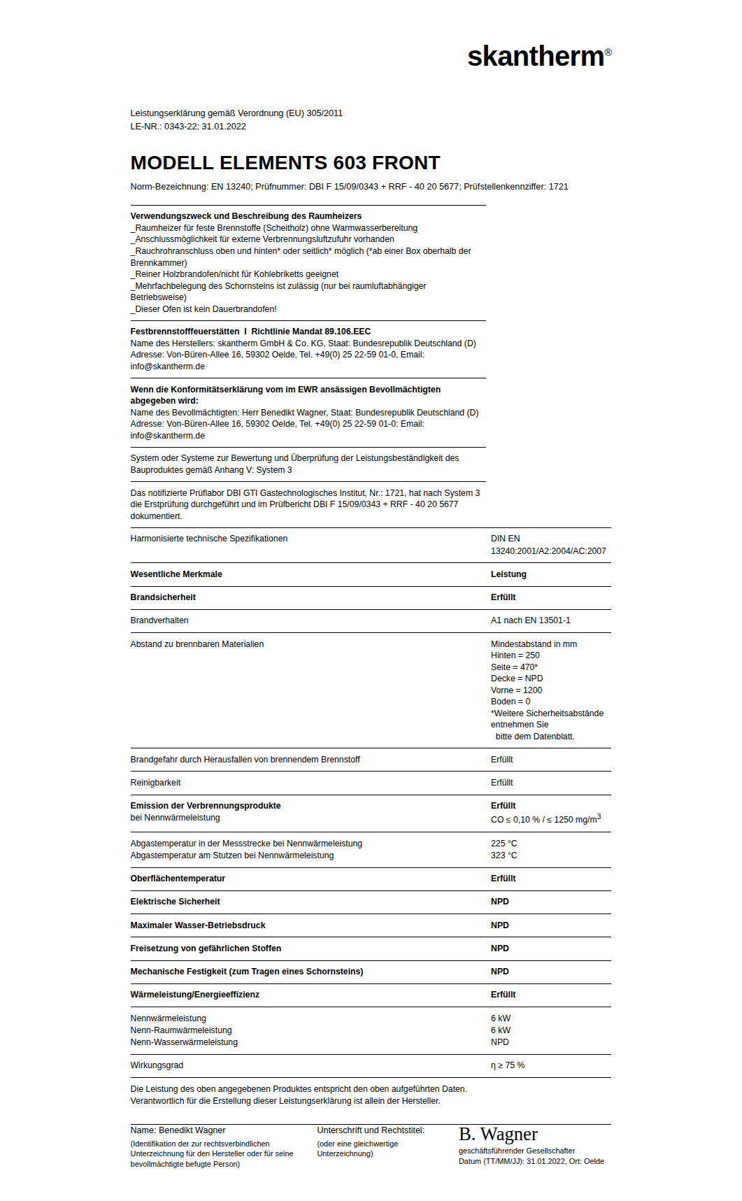skantherm®
Leistungserklärung gemäß Verordnung (EU) 305/2011
LE-NR.: 0343-22; 31.01.2022
Modell Elements 603 Front
Norm-Bezeichnung: EN 13240; Prüfnummer: DBI F 15/09/0343 + RRF - 40 20 5677; Prüfstellenkennziffer: 1721
| Verwendungszweck und Beschreibung des Raumheizers _Raumheizer für feste Brennstoffe (Scheitholz) ohne Warmwasserbereitung _Anschlussmöglichkeit für externe Verbrennungsluftzufuhr vorhanden _Rauchrohranschluss oben und hinten* oder seitlich* möglich (*ab einer Box oberhalb der Brennkammer) _Reiner Holzbrandofen/nicht für Kohlebriketts geeignet _Mehrfachbelegung des Schornsteins ist zulässig (nur bei raumluftabhängiger Betriebsweise) _Dieser Ofen ist kein Dauerbrandofen! |
| Festbrennstofffeuerstätten I Richtlinie Mandat 89.106.EEC Name des Herstellers: skantherm GmbH & Co. KG, Staat: Bundesrepublik Deutschland (D) Adresse: Von-Büren-Allee 16, 59302 Oelde, Tel. +49(0) 25 22-59 01-0, Email: info@skantherm.de |
| Wenn die Konformitätserklärung vom im EWR ansässigen Bevollmächtigten abgegeben wird: Name des Bevollmächtigten: Herr Benedikt Wagner, Staat: Bundesrepublik Deutschland (D) Adresse: Von-Büren-Allee 16, 59302 Oelde, Tel. +49(0) 25 22-59 01-0: Email: info@skantherm.de |
| System oder Systeme zur Bewertung und Überprüfung der Leistungsbeständigkeit des Bauproduktes gemäß Anhang V: System 3 |
| Das notifizierte Prüflabor DBI GTI Gastechnologisches Institut, Nr.: 1721, hat nach System 3 die Erstprüfung durchgeführt und im Prüfbericht DBI F 15/09/0343 + RRF - 40 20 5677 dokumentiert. |
| Harmonisierte technische Spezifikationen | DIN EN 13240:2001/A2:2004/AC:2007 |
| Wesentliche Merkmale | Leistung |
| Brandsicherheit | Erfüllt |
| Brandverhalten | A1 nach EN 13501-1 |
| Abstand zu brennbaren Materialien | Mindestabstand in mm Hinten = 250 Seite = 470* Decke = NPD Vorne = 1200 Boden = 0 *Weitere Sicherheitsabstände entnehmen Sie bitte dem Datenblatt. |
| Brandgefahr durch Herausfallen von brennendem Brennstoff | Erfüllt |
| Reinigbarkeit | Erfüllt |
| Emission der Verbrennungsprodukte bei Nennwärmeleistung | Erfüllt CO ≤ 0,10 % / ≤ 1250 mg/m 3 |
| Abgastemperatur in der Messstrecke bei Nennwärmeleistung Abgastemperatur am Stutzen bei Nennwärmeleistung | 225 °C 323 °C |
| Oberflächentemperatur | Erfüllt |
| Elektrische Sicherheit | NPD |
| Maximaler Wasser-Betriebsdruck | NPD |
| Freisetzung von gefährlichen Stoffen | NPD |
| Mechanische Festigkeit (zum Tragen eines Schornsteins) | NPD |
| Wärmeleistung/Energieeffizienz | Erfüllt |
| Nennwärmeleistung Nenn-Raumwärmeleistung Nenn-Wasserwärmeleistung | 6 kW 6 kW NPD |
| Wirkungsgrad | η ≥ 75 % |
Die Leistung des oben angegebenen Produktes entspricht den oben aufgeführten Daten.
Verantwortlich für die Erstellung dieser Leistungserklärung ist allein der Hersteller.
Name: Benedikt Wagner
(Identifikation der zur rechtsverbindlichen Unterzeichnung für den Hersteller oder für seine bevollmächtigte befugte Person)
Unterschrift und Rechtstitel:
(oder eine gleichwertige Unterzeichnung)
B. Wagner
geschäftsführender Gesellschafter
Datum (TT/MM/JJ): 31.01.2022, Ort: Oelde